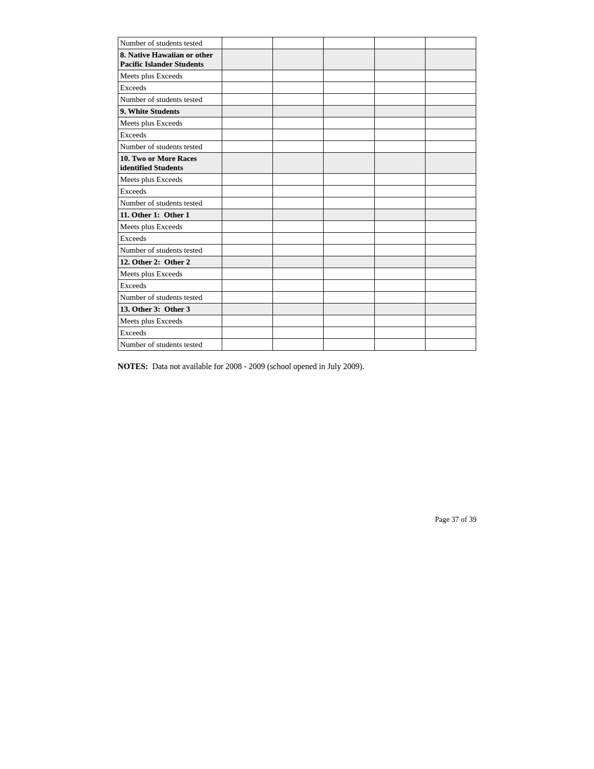| Number of students tested | | | | | |
| 8. Native Hawaiian or other Pacific Islander Students | | | | | |
| Meets plus Exceeds | | | | | |
| Exceeds | | | | | |
| Number of students tested | | | | | |
| 9. White Students | | | | | |
| Meets plus Exceeds | | | | | |
| Exceeds | | | | | |
| Number of students tested | | | | | |
| 10. Two or More Races identified Students | | | | | |
| Meets plus Exceeds | | | | | |
| Exceeds | | | | | |
| Number of students tested | | | | | |
| 11. Other 1: Other 1 | | | | | |
| Meets plus Exceeds | | | | | |
| Exceeds | | | | | |
| Number of students tested | | | | | |
| 12. Other 2: Other 2 | | | | | |
| Meets plus Exceeds | | | | | |
| Exceeds | | | | | |
| Number of students tested | | | | | |
| 13. Other 3: Other 3 | | | | | |
| Meets plus Exceeds | | | | | |
| Exceeds | | | | | |
| Number of students tested | | | | | |
NOTES: Data not available for 2008 - 2009 (school opened in July 2009).
Page 37 of 39